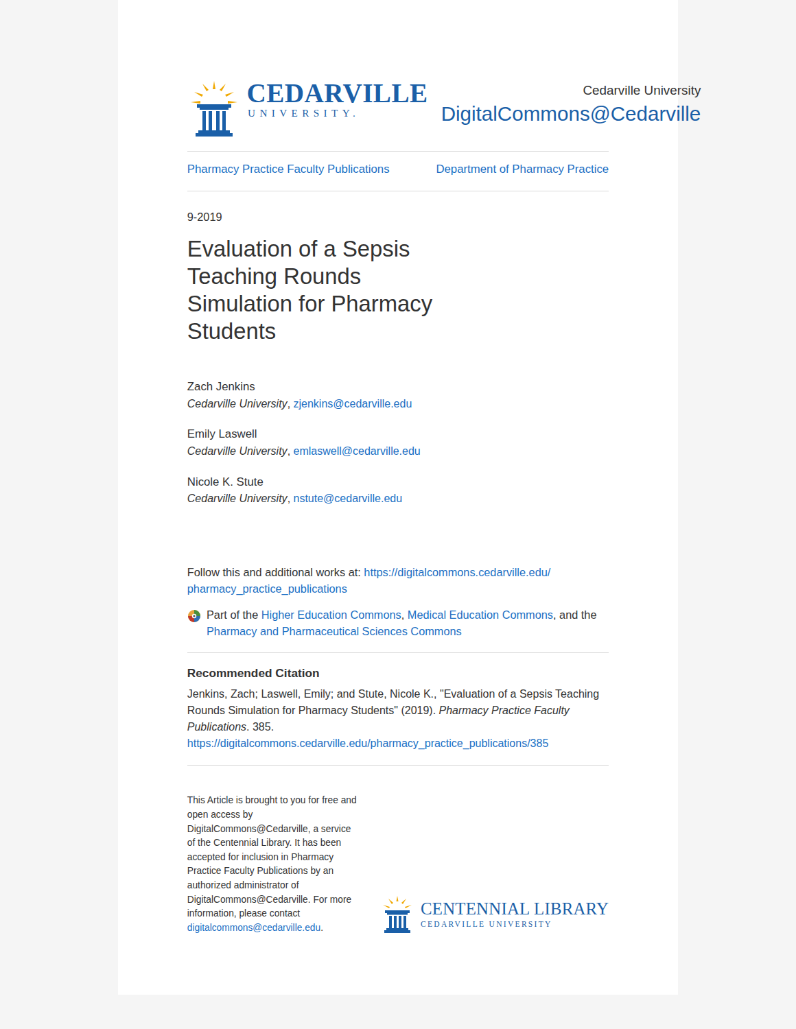CEDARVILLE UNIVERSITY.
Cedarville University DigitalCommons@Cedarville
Pharmacy Practice Faculty Publications Department of Pharmacy Practice
9-2019
Evaluation of a Sepsis Teaching Rounds Simulation for Pharmacy Students
Zach Jenkins
Cedarville University, zjenkins@cedarville.edu
Emily Laswell
Cedarville University, emlaswell@cedarville.edu
Nicole K. Stute
Cedarville University, nstute@cedarville.edu
Follow this and additional works at: https://digitalcommons.cedarville.edu/
pharmacy_practice_publications
Part of the Higher Education Commons, Medical Education Commons, and the Pharmacy and Pharmaceutical Sciences Commons
Recommended Citation
Jenkins, Zach; Laswell, Emily; and Stute, Nicole K., "Evaluation of a Sepsis Teaching Rounds Simulation for Pharmacy Students" (2019). Pharmacy Practice Faculty Publications. 385.
https://digitalcommons.cedarville.edu/pharmacy_practice_publications/385
This Article is brought to you for free and open access by DigitalCommons@Cedarville, a service of the Centennial Library. It has been accepted for inclusion in Pharmacy Practice Faculty Publications by an authorized administrator of DigitalCommons@Cedarville. For more information, please contact digitalcommons@cedarville.edu.
CENTENNIAL LIBRARY CEDARVILLE UNIVERSITY